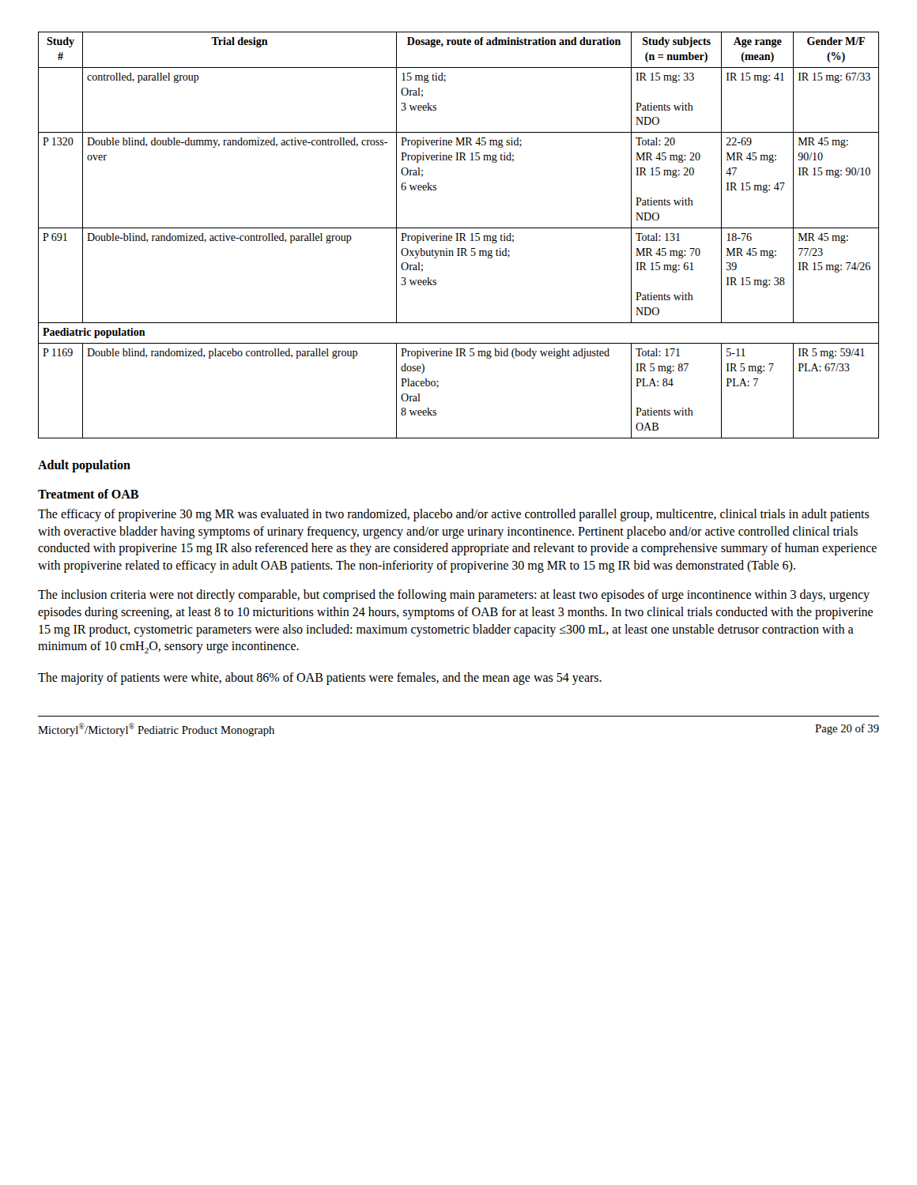| Study # | Trial design | Dosage, route of administration and duration | Study subjects (n = number) | Age range (mean) | Gender M/F (%) |
| --- | --- | --- | --- | --- | --- |
| | controlled, parallel group | 15 mg tid; Oral; 3 weeks | IR 15 mg: 33 Patients with NDO | IR 15 mg: 41 | IR 15 mg: 67/33 |
| P 1320 | Double blind, double-dummy, randomized, active-controlled, cross-over | Propiverine MR 45 mg sid; Propiverine IR 15 mg tid; Oral; 6 weeks | Total: 20 MR 45 mg: 20 IR 15 mg: 20 Patients with NDO | 22-69 MR 45 mg: 47 IR 15 mg: 47 | MR 45 mg: 90/10 IR 15 mg: 90/10 |
| P 691 | Double-blind, randomized, active-controlled, parallel group | Propiverine IR 15 mg tid; Oxybutynin IR 5 mg tid; Oral; 3 weeks | Total: 131 MR 45 mg: 70 IR 15 mg: 61 Patients with NDO | 18-76 MR 45 mg: 39 IR 15 mg: 38 | MR 45 mg: 77/23 IR 15 mg: 74/26 |
| Paediatric population |
| P 1169 | Double blind, randomized, placebo controlled, parallel group | Propiverine IR 5 mg bid (body weight adjusted dose) Placebo; Oral 8 weeks | Total: 171 IR 5 mg: 87 PLA: 84 Patients with OAB | 5-11 IR 5 mg: 7 PLA: 7 | IR 5 mg: 59/41 PLA: 67/33 |
Adult population
Treatment of OAB
The efficacy of propiverine 30 mg MR was evaluated in two randomized, placebo and/or active controlled parallel group, multicentre, clinical trials in adult patients with overactive bladder having symptoms of urinary frequency, urgency and/or urge urinary incontinence. Pertinent placebo and/or active controlled clinical trials conducted with propiverine 15 mg IR also referenced here as they are considered appropriate and relevant to provide a comprehensive summary of human experience with propiverine related to efficacy in adult OAB patients. The non-inferiority of propiverine 30 mg MR to 15 mg IR bid was demonstrated (Table 6).
The inclusion criteria were not directly comparable, but comprised the following main parameters: at least two episodes of urge incontinence within 3 days, urgency episodes during screening, at least 8 to 10 micturitions within 24 hours, symptoms of OAB for at least 3 months. In two clinical trials conducted with the propiverine 15 mg IR product, cystometric parameters were also included: maximum cystometric bladder capacity ≤300 mL, at least one unstable detrusor contraction with a minimum of 10 cmH2O, sensory urge incontinence.
The majority of patients were white, about 86% of OAB patients were females, and the mean age was 54 years.
Mictoryl®/Mictoryl® Pediatric Product Monograph Page 20 of 39